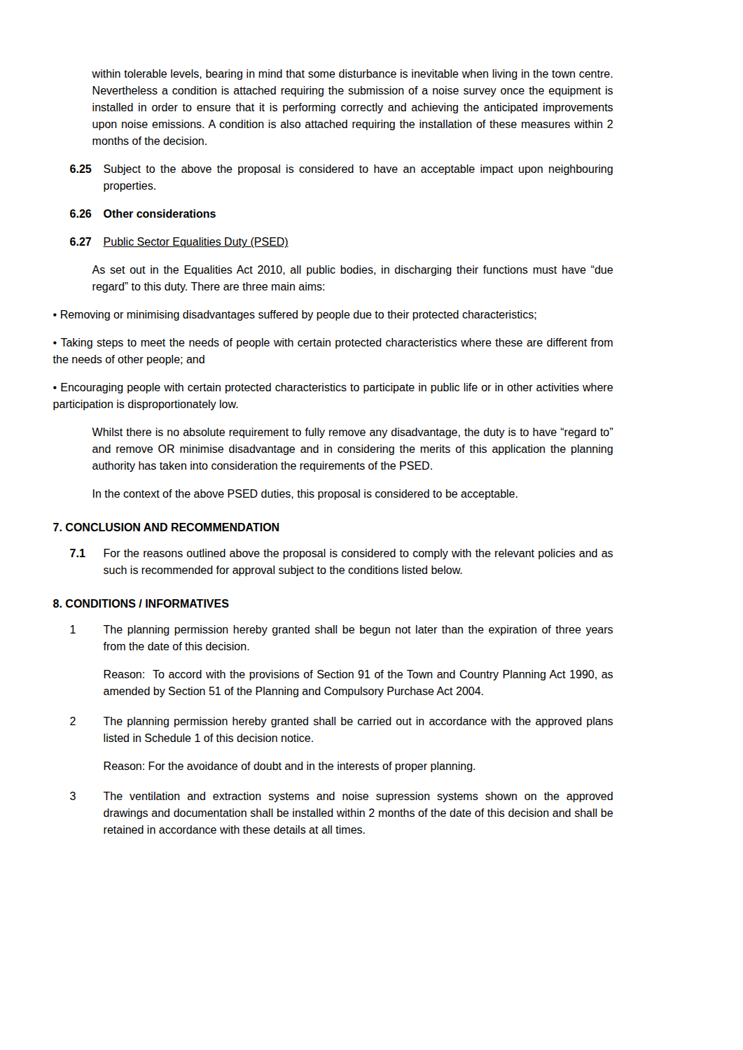within tolerable levels, bearing in mind that some disturbance is inevitable when living in the town centre. Nevertheless a condition is attached requiring the submission of a noise survey once the equipment is installed in order to ensure that it is performing correctly and achieving the anticipated improvements upon noise emissions. A condition is also attached requiring the installation of these measures within 2 months of the decision.
6.25
Subject to the above the proposal is considered to have an acceptable impact upon neighbouring properties.
6.26
Other considerations
6.27
Public Sector Equalities Duty (PSED)
As set out in the Equalities Act 2010, all public bodies, in discharging their functions must have “due regard” to this duty. There are three main aims:
• Removing or minimising disadvantages suffered by people due to their protected characteristics;
• Taking steps to meet the needs of people with certain protected characteristics where these are different from the needs of other people; and
• Encouraging people with certain protected characteristics to participate in public life or in other activities where participation is disproportionately low.
Whilst there is no absolute requirement to fully remove any disadvantage, the duty is to have “regard to” and remove OR minimise disadvantage and in considering the merits of this application the planning authority has taken into consideration the requirements of the PSED.
In the context of the above PSED duties, this proposal is considered to be acceptable.
7. CONCLUSION AND RECOMMENDATION
7.1
For the reasons outlined above the proposal is considered to comply with the relevant policies and as such is recommended for approval subject to the conditions listed below.
8. CONDITIONS / INFORMATIVES
1
The planning permission hereby granted shall be begun not later than the expiration of three years from the date of this decision.
Reason: To accord with the provisions of Section 91 of the Town and Country Planning Act 1990, as amended by Section 51 of the Planning and Compulsory Purchase Act 2004.
2
The planning permission hereby granted shall be carried out in accordance with the approved plans listed in Schedule 1 of this decision notice.
Reason: For the avoidance of doubt and in the interests of proper planning.
3
The ventilation and extraction systems and noise supression systems shown on the approved drawings and documentation shall be installed within 2 months of the date of this decision and shall be retained in accordance with these details at all times.